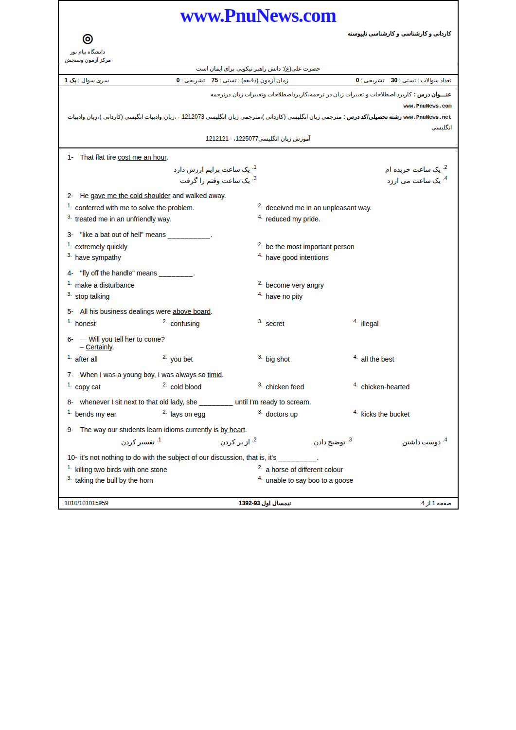www.PnuNews.com
کاردانی و کارشناسی و کارشناسی ناپیوسته
◎
دانشگاه پیام نور
مرکز آزمون وسنجش
حضرت علی(ع): دانش راهبر نیکویی برای ایمان است
تعداد سوالات : تستی : 30 تشریحی : 0
زمان آزمون (دقیقه) : تستی : 75 تشریحی : 0
سری سوال : یک 1
عنـــوان درس : کاربرد اصطلاحات و تعبیرات زبان در ترجمه،کاربرداصطلاحات وتعبیرات زبان درترجمه
www.PnuNews.com
www.PnuNews.net رشته تحصیلی/کد درس : مترجمی زبان انگلیسی (کاردانی )،مترجمی زبان انگلیسی 1212073 - ،زبان وادبیات انگیسی (کاردانی )،زبان وادبیات انگلیسی
آموزش زبان انگلیسی1225077، - 1212121
1-That flat tire cost me an hour.
1. یک ساعت برایم ارزش دارد
2. یک ساعت خریده ام
3. یک ساعت وقتم را گرفت
4. یک ساعت می ارزد
2-He gave me the cold shoulder and walked away.
1. conferred with me to solve the problem.
2. deceived me in an unpleasant way.
3. treated me in an unfriendly way.
4. reduced my pride.
3-"like a bat out of hell" means __________.
1. extremely quickly
2. be the most important person
3. have sympathy
4. have good intentions
4-"fly off the handle" means ________.
1. make a disturbance
2. become very angry
3. stop talking
4. have no pity
5-All his business dealings were above board.
1. honest
2. confusing
3. secret
4. illegal
6-— Will you tell her to come?
– Certainly.
1. after all
2. you bet
3. big shot
4. all the best
7-When I was a young boy, I was always so timid.
1. copy cat
2. cold blood
3. chicken feed
4. chicken-hearted
8-whenever I sit next to that old lady, she ________ until I'm ready to scream.
1. bends my ear
2. lays on egg
3. doctors up
4. kicks the bucket
9-The way our students learn idioms currently is by heart.
1. تفسیر کردن
2. از بر کردن
3. توضیح دادن
4. دوست داشتن
10-it's not nothing to do with the subject of our discussion, that is, it's _________.
1. killing two birds with one stone
2. a horse of different colour
3. taking the bull by the horn
4. unable to say boo to a goose
صفحه 1 از 4
نیمسال اول 93-1392
1010/101015959